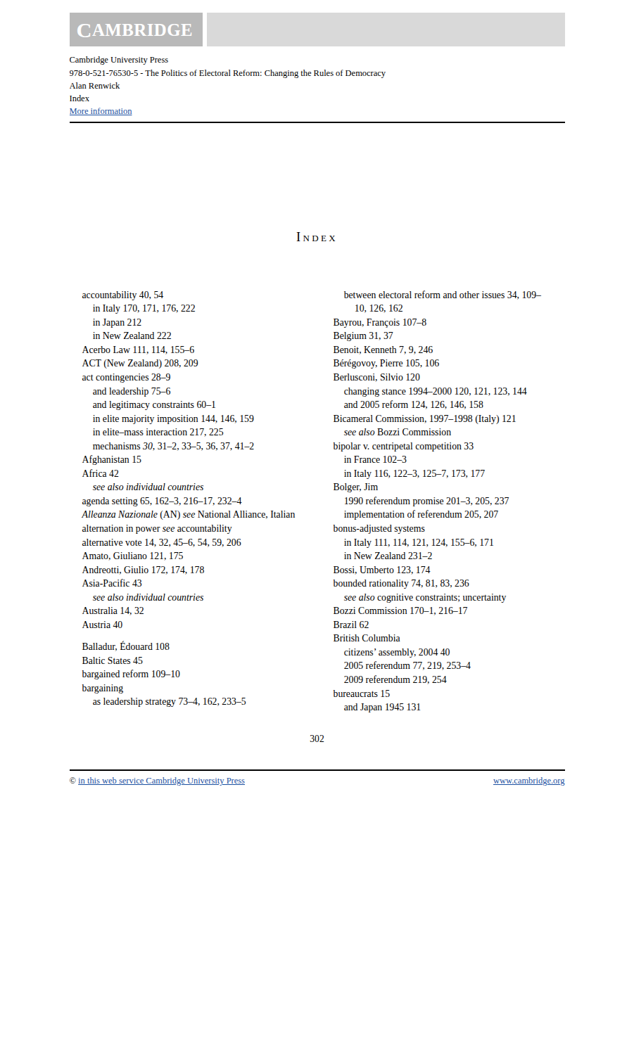CAMBRIDGE
Cambridge University Press
978-0-521-76530-5 - The Politics of Electoral Reform: Changing the Rules of Democracy
Alan Renwick
Index
More information
Index
accountability 40, 54
in Italy 170, 171, 176, 222
in Japan 212
in New Zealand 222
Acerbo Law 111, 114, 155–6
ACT (New Zealand) 208, 209
act contingencies 28–9
and leadership 75–6
and legitimacy constraints 60–1
in elite majority imposition 144, 146, 159
in elite–mass interaction 217, 225
mechanisms 30, 31–2, 33–5, 36, 37, 41–2
Afghanistan 15
Africa 42
see also individual countries
agenda setting 65, 162–3, 216–17, 232–4
Alleanza Nazionale (AN) see National Alliance, Italian
alternation in power see accountability
alternative vote 14, 32, 45–6, 54, 59, 206
Amato, Giuliano 121, 175
Andreotti, Giulio 172, 174, 178
Asia-Pacific 43
see also individual countries
Australia 14, 32
Austria 40
Balladur, Édouard 108
Baltic States 45
bargained reform 109–10
bargaining
as leadership strategy 73–4, 162, 233–5
between electoral reform and other issues 34, 109–10, 126, 162
Bayrou, François 107–8
Belgium 31, 37
Benoit, Kenneth 7, 9, 246
Bérégovoy, Pierre 105, 106
Berlusconi, Silvio 120
changing stance 1994–2000 120, 121, 123, 144
and 2005 reform 124, 126, 146, 158
Bicameral Commission, 1997–1998 (Italy) 121
see also Bozzi Commission
bipolar v. centripetal competition 33
in France 102–3
in Italy 116, 122–3, 125–7, 173, 177
Bolger, Jim
1990 referendum promise 201–3, 205, 237
implementation of referendum 205, 207
bonus-adjusted systems
in Italy 111, 114, 121, 124, 155–6, 171
in New Zealand 231–2
Bossi, Umberto 123, 174
bounded rationality 74, 81, 83, 236
see also cognitive constraints; uncertainty
Bozzi Commission 170–1, 216–17
Brazil 62
British Columbia
citizens’ assembly, 2004 40
2005 referendum 77, 219, 253–4
2009 referendum 219, 254
bureaucrats 15
and Japan 1945 131
302
© in this web service Cambridge University Press
www.cambridge.org